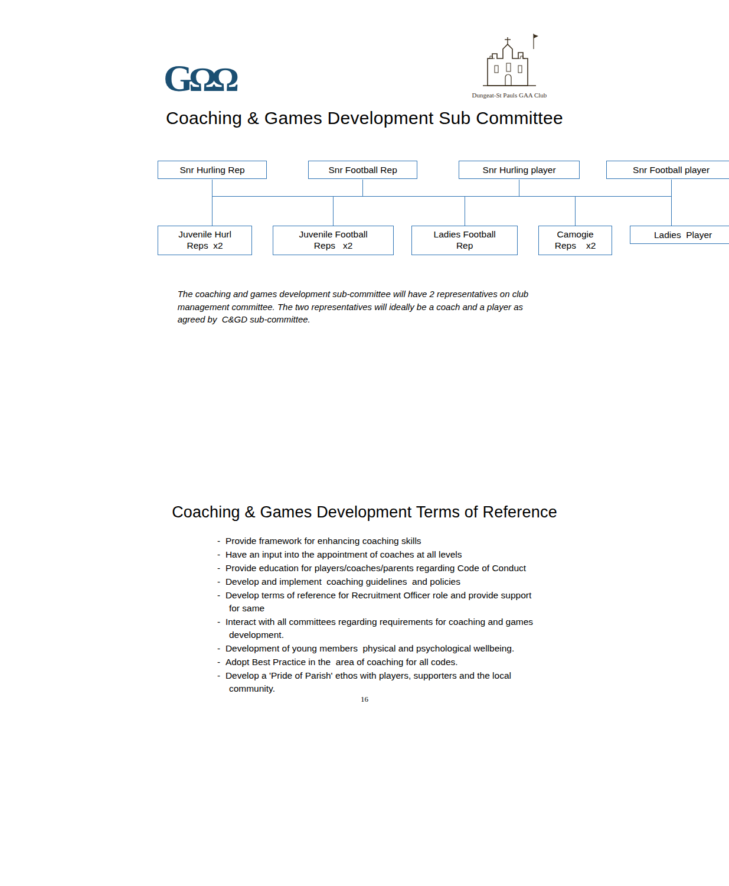GΩΩ
Dungeat-St Pauls GAA Club
Coaching & Games Development Sub Committee
Snr Hurling Rep
Snr Football Rep
Snr Hurling player
Snr Football player
Juvenile Hurl
Reps x2
Juvenile Football
Reps x2
Ladies Football
Rep
Camogie
Reps x2
Ladies Player
The coaching and games development sub-committee will have 2 representatives on club management committee. The two representatives will ideally be a coach and a player as agreed by C&GD sub-committee.
Coaching & Games Development Terms of Reference
Provide framework for enhancing coaching skills
Have an input into the appointment of coaches at all levels
Provide education for players/coaches/parents regarding Code of Conduct
Develop and implement coaching guidelines and policies
Develop terms of reference for Recruitment Officer role and provide supportfor same
Interact with all committees regarding requirements for coaching and gamesdevelopment.
Development of young members physical and psychological wellbeing.
Adopt Best Practice in the area of coaching for all codes.
Develop a 'Pride of Parish' ethos with players, supporters and the localcommunity.
16